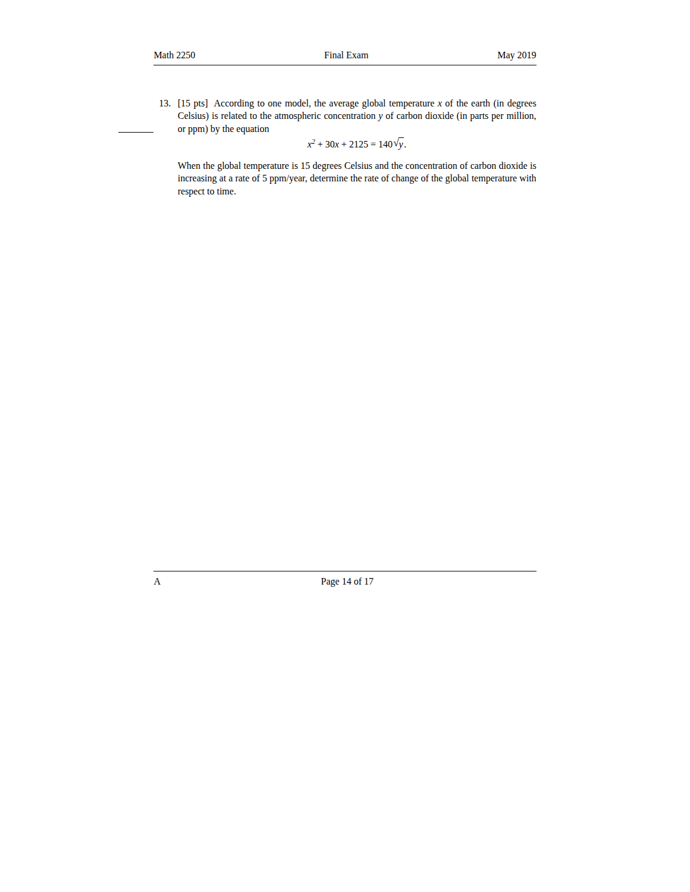Math 2250
Final Exam
May 2019
13.
[15 pts] According to one model, the average global temperature x of the earth (in degrees Celsius) is related to the atmospheric concentration y of carbon dioxide (in parts per million, or ppm) by the equation
x2 + 30 x + 2125 = 140 y.
When the global temperature is 15 degrees Celsius and the concentration of carbon dioxide is increasing at a rate of 5 ppm/year, determine the rate of change of the global temperature with respect to time.
A
Page 14 of 17